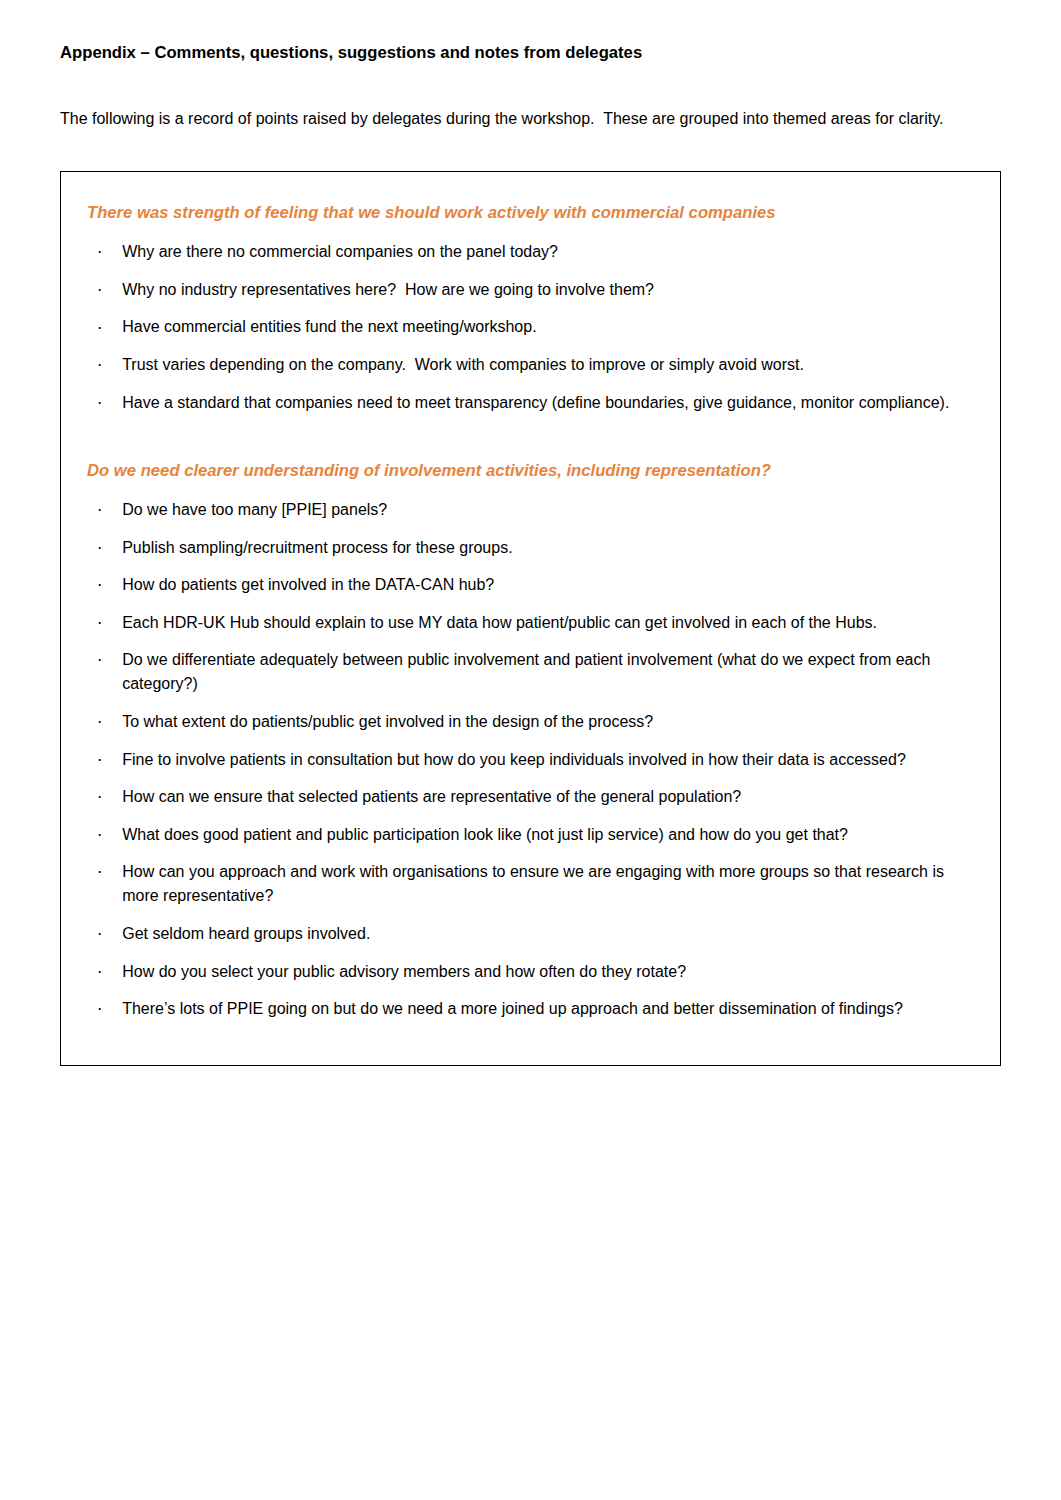Appendix – Comments, questions, suggestions and notes from delegates
The following is a record of points raised by delegates during the workshop. These are grouped into themed areas for clarity.
There was strength of feeling that we should work actively with commercial companies
Why are there no commercial companies on the panel today?
Why no industry representatives here? How are we going to involve them?
Have commercial entities fund the next meeting/workshop.
Trust varies depending on the company. Work with companies to improve or simply avoid worst.
Have a standard that companies need to meet transparency (define boundaries, give guidance, monitor compliance).
Do we need clearer understanding of involvement activities, including representation?
Do we have too many [PPIE] panels?
Publish sampling/recruitment process for these groups.
How do patients get involved in the DATA-CAN hub?
Each HDR-UK Hub should explain to use MY data how patient/public can get involved in each of the Hubs.
Do we differentiate adequately between public involvement and patient involvement (what do we expect from each category?)
To what extent do patients/public get involved in the design of the process?
Fine to involve patients in consultation but how do you keep individuals involved in how their data is accessed?
How can we ensure that selected patients are representative of the general population?
What does good patient and public participation look like (not just lip service) and how do you get that?
How can you approach and work with organisations to ensure we are engaging with more groups so that research is more representative?
Get seldom heard groups involved.
How do you select your public advisory members and how often do they rotate?
There’s lots of PPIE going on but do we need a more joined up approach and better dissemination of findings?